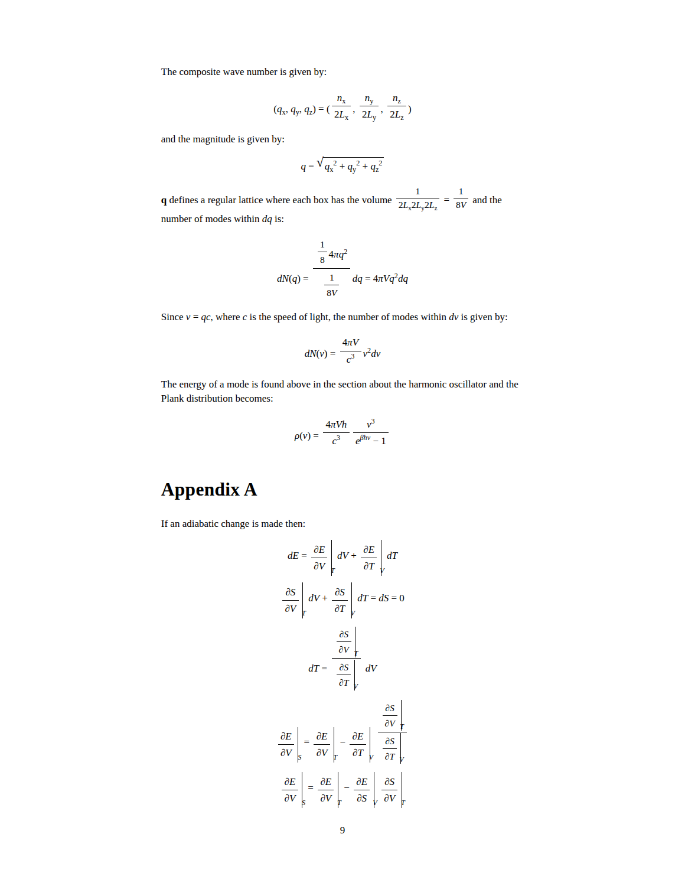The composite wave number is given by:
(qx, qy, qz) = (nx 2Lx, ny 2Ly, nz 2Lz)
and the magnitude is given by:
q = qx2 + qy2 + qz2
q defines a regular lattice where each box has the volume 12Lx2Ly2Lz = 18V and the number of modes within dq is:
dN(q) = 184πq218V dq = 4πVq2dq
Since ν = qc, where c is the speed of light, the number of modes within dν is given by:
dN(ν) = 4πV c3 ν2dν
The energy of a mode is found above in the section about the harmonic oscillator and the Plank distribution becomes:
ρ(ν) = 4πVh c3 ν3 eβhν − 1
Appendix A
If an adiabatic change is made then:
dE = ∂E∂V T dV + ∂E∂T V dT
∂S∂V T dV + ∂S∂T V dT = dS = 0
dT = ∂S∂V T ∂S∂T V dV
∂E∂V S = ∂E∂V T − ∂E∂T V ∂S∂V T ∂S∂T V
∂E∂V S = ∂E∂V T − ∂E∂S V ∂S∂V T
9